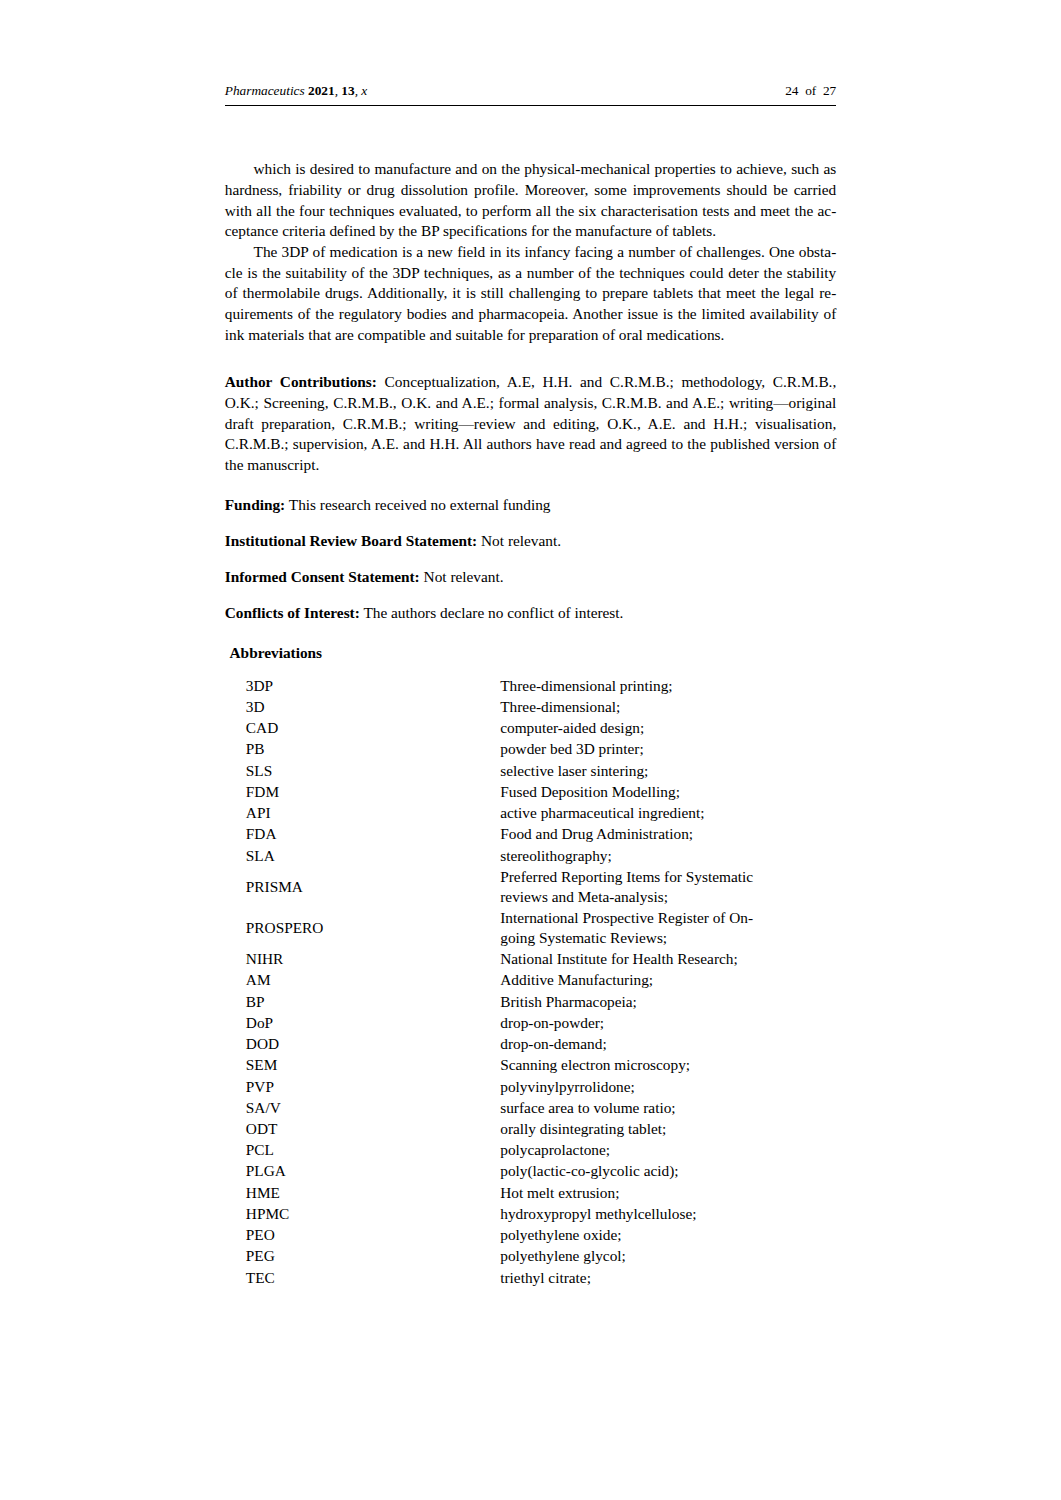Pharmaceutics 2021, 13, x 24 of 27
which is desired to manufacture and on the physical-mechanical properties to achieve, such as hardness, friability or drug dissolution profile. Moreover, some improvements should be carried with all the four techniques evaluated, to perform all the six characterisation tests and meet the acceptance criteria defined by the BP specifications for the manufacture of tablets.
The 3DP of medication is a new field in its infancy facing a number of challenges. One obstacle is the suitability of the 3DP techniques, as a number of the techniques could deter the stability of thermolabile drugs. Additionally, it is still challenging to prepare tablets that meet the legal requirements of the regulatory bodies and pharmacopeia. Another issue is the limited availability of ink materials that are compatible and suitable for preparation of oral medications.
Author Contributions: Conceptualization, A.E, H.H. and C.R.M.B.; methodology, C.R.M.B., O.K.; Screening, C.R.M.B., O.K. and A.E.; formal analysis, C.R.M.B. and A.E.; writing—original draft preparation, C.R.M.B.; writing—review and editing, O.K., A.E. and H.H.; visualisation, C.R.M.B.; supervision, A.E. and H.H. All authors have read and agreed to the published version of the manuscript.
Funding: This research received no external funding
Institutional Review Board Statement: Not relevant.
Informed Consent Statement: Not relevant.
Conflicts of Interest: The authors declare no conflict of interest.
Abbreviations
| 3DP | Three-dimensional printing; |
| 3D | Three-dimensional; |
| CAD | computer-aided design; |
| PB | powder bed 3D printer; |
| SLS | selective laser sintering; |
| FDM | Fused Deposition Modelling; |
| API | active pharmaceutical ingredient; |
| FDA | Food and Drug Administration; |
| SLA | stereolithography; |
| PRISMA | Preferred Reporting Items for Systematic reviews and Meta-analysis; |
| PROSPERO | International Prospective Register of On- going Systematic Reviews; |
| NIHR | National Institute for Health Research; |
| AM | Additive Manufacturing; |
| BP | British Pharmacopeia; |
| DoP | drop-on-powder; |
| DOD | drop-on-demand; |
| SEM | Scanning electron microscopy; |
| PVP | polyvinylpyrrolidone; |
| SA/V | surface area to volume ratio; |
| ODT | orally disintegrating tablet; |
| PCL | polycaprolactone; |
| PLGA | poly(lactic-co-glycolic acid); |
| HME | Hot melt extrusion; |
| HPMC | hydroxypropyl methylcellulose; |
| PEO | polyethylene oxide; |
| PEG | polyethylene glycol; |
| TEC | triethyl citrate; |